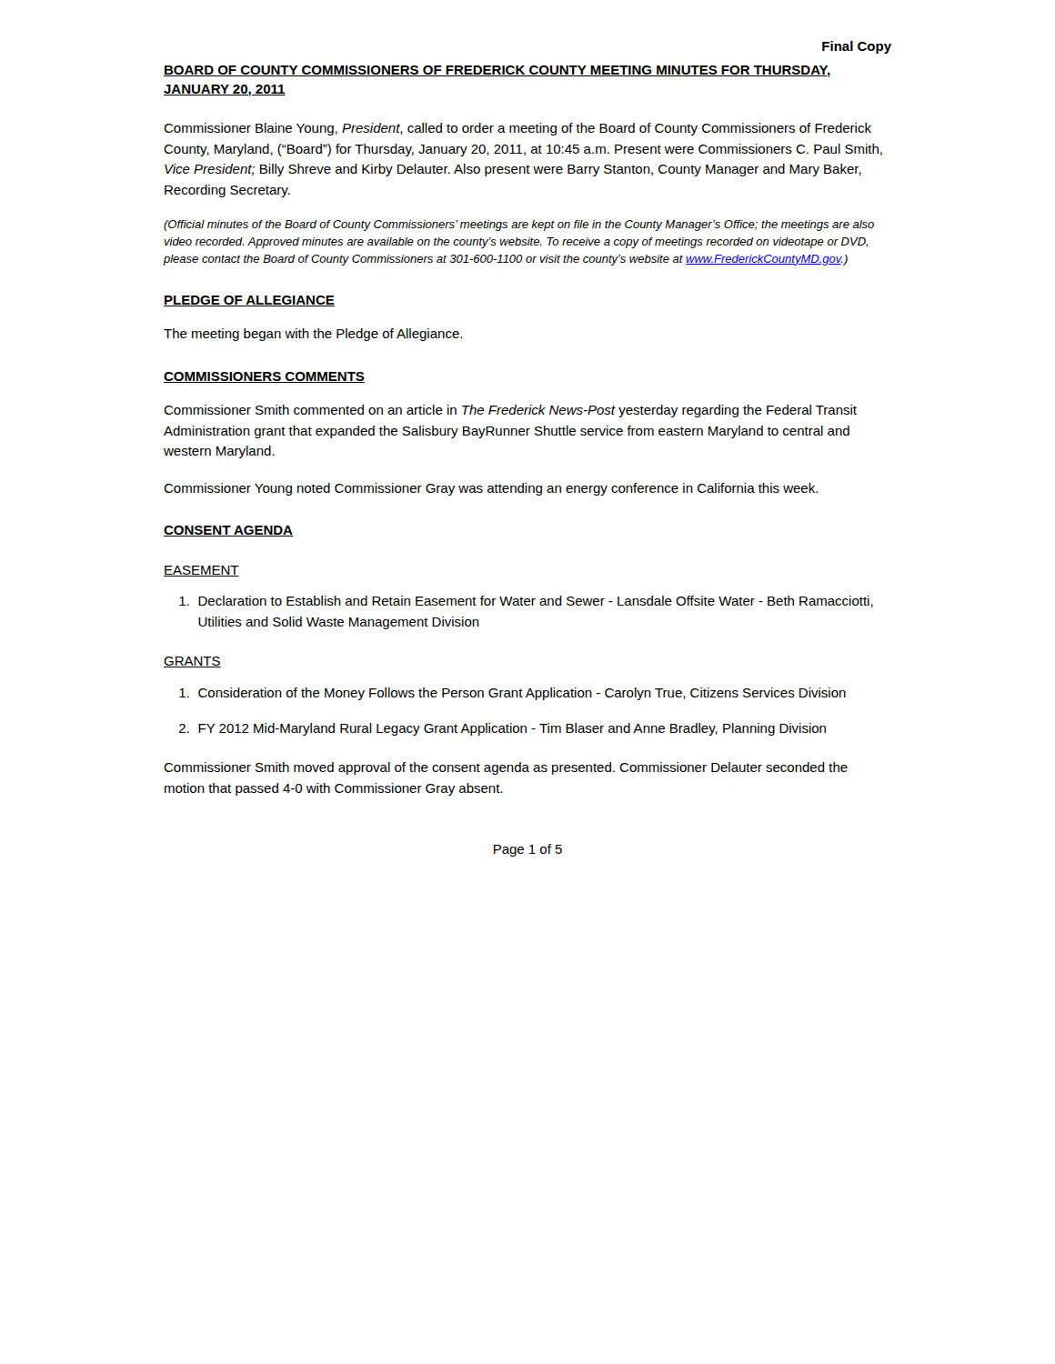Final Copy
BOARD OF COUNTY COMMISSIONERS OF FREDERICK COUNTY MEETING MINUTES FOR THURSDAY, JANUARY 20, 2011
Commissioner Blaine Young, President, called to order a meeting of the Board of County Commissioners of Frederick County, Maryland, (“Board”) for Thursday, January 20, 2011, at 10:45 a.m. Present were Commissioners C. Paul Smith, Vice President; Billy Shreve and Kirby Delauter. Also present were Barry Stanton, County Manager and Mary Baker, Recording Secretary.
(Official minutes of the Board of County Commissioners’ meetings are kept on file in the County Manager’s Office; the meetings are also video recorded. Approved minutes are available on the county’s website. To receive a copy of meetings recorded on videotape or DVD, please contact the Board of County Commissioners at 301-600-1100 or visit the county’s website at www.FrederickCountyMD.gov.)
PLEDGE OF ALLEGIANCE
The meeting began with the Pledge of Allegiance.
COMMISSIONERS COMMENTS
Commissioner Smith commented on an article in The Frederick News-Post yesterday regarding the Federal Transit Administration grant that expanded the Salisbury BayRunner Shuttle service from eastern Maryland to central and western Maryland.
Commissioner Young noted Commissioner Gray was attending an energy conference in California this week.
CONSENT AGENDA
EASEMENT
Declaration to Establish and Retain Easement for Water and Sewer - Lansdale Offsite Water - Beth Ramacciotti, Utilities and Solid Waste Management Division
GRANTS
Consideration of the Money Follows the Person Grant Application - Carolyn True, Citizens Services Division
FY 2012 Mid-Maryland Rural Legacy Grant Application - Tim Blaser and Anne Bradley, Planning Division
Commissioner Smith moved approval of the consent agenda as presented. Commissioner Delauter seconded the motion that passed 4-0 with Commissioner Gray absent.
Page 1 of 5